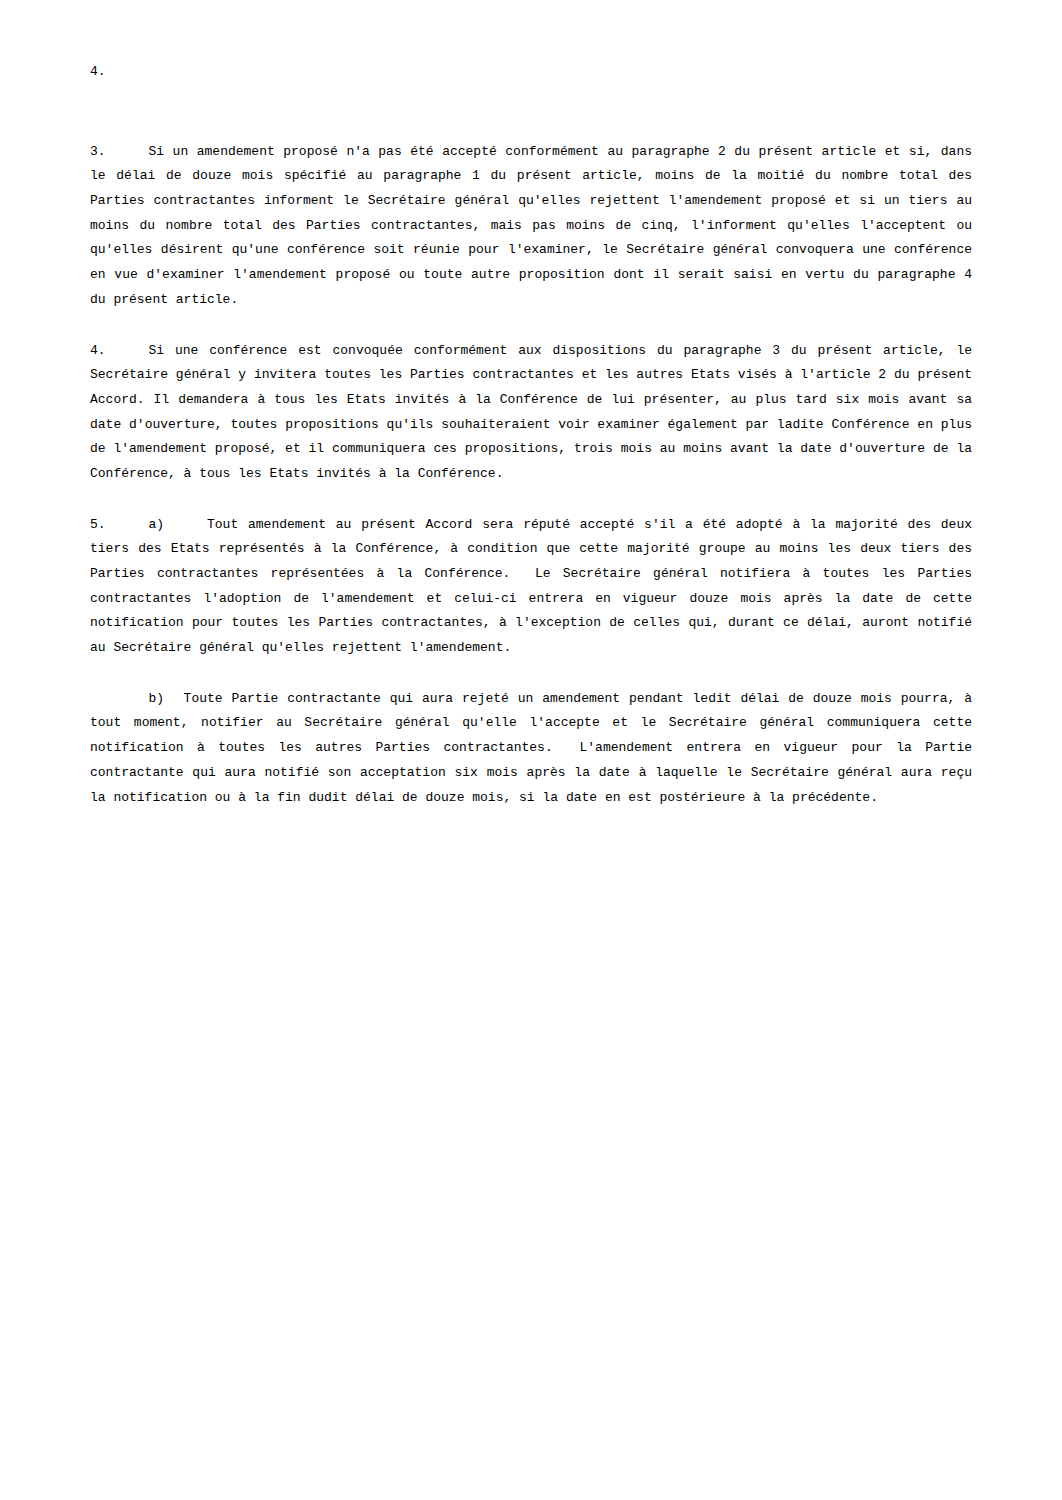4.
3. Si un amendement proposé n'a pas été accepté conformément au paragraphe 2 du présent article et si, dans le délai de douze mois spécifié au paragraphe 1 du présent article, moins de la moitié du nombre total des Parties contractantes informent le Secrétaire général qu'elles rejettent l'amendement proposé et si un tiers au moins du nombre total des Parties contractantes, mais pas moins de cinq, l'informent qu'elles l'acceptent ou qu'elles désirent qu'une conférence soit réunie pour l'examiner, le Secrétaire général convoquera une conférence en vue d'examiner l'amendement proposé ou toute autre proposition dont il serait saisi en vertu du paragraphe 4 du présent article.
4. Si une conférence est convoquée conformément aux dispositions du paragraphe 3 du présent article, le Secrétaire général y invitera toutes les Parties contractantes et les autres Etats visés à l'article 2 du présent Accord. Il demandera à tous les Etats invités à la Conférence de lui présenter, au plus tard six mois avant sa date d'ouverture, toutes propositions qu'ils souhaiteraient voir examiner également par ladite Conférence en plus de l'amendement proposé, et il communiquera ces propositions, trois mois au moins avant la date d'ouverture de la Conférence, à tous les Etats invités à la Conférence.
5. a) Tout amendement au présent Accord sera réputé accepté s'il a été adopté à la majorité des deux tiers des Etats représentés à la Conférence, à condition que cette majorité groupe au moins les deux tiers des Parties contractantes représentées à la Conférence. Le Secrétaire général notifiera à toutes les Parties contractantes l'adoption de l'amendement et celui-ci entrera en vigueur douze mois après la date de cette notification pour toutes les Parties contractantes, à l'exception de celles qui, durant ce délai, auront notifié au Secrétaire général qu'elles rejettent l'amendement.
b) Toute Partie contractante qui aura rejeté un amendement pendant ledit délai de douze mois pourra, à tout moment, notifier au Secrétaire général qu'elle l'accepte et le Secrétaire général communiquera cette notification à toutes les autres Parties contractantes. L'amendement entrera en vigueur pour la Partie contractante qui aura notifié son acceptation six mois après la date à laquelle le Secrétaire général aura reçu la notification ou à la fin dudit délai de douze mois, si la date en est postérieure à la précédente.